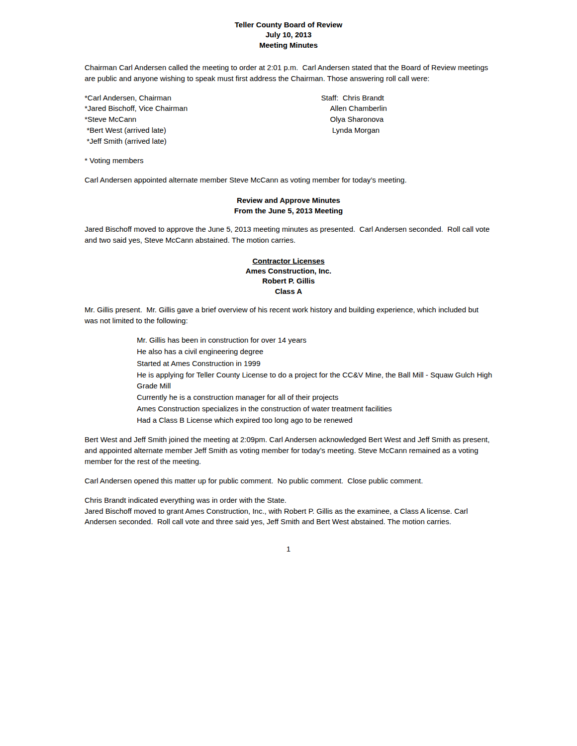Teller County Board of Review
July 10, 2013
Meeting Minutes
Chairman Carl Andersen called the meeting to order at 2:01 p.m. Carl Andersen stated that the Board of Review meetings are public and anyone wishing to speak must first address the Chairman. Those answering roll call were:
| *Carl Andersen, Chairman *Jared Bischoff, Vice Chairman *Steve McCann *Bert West (arrived late) *Jeff Smith (arrived late) | Staff: Chris Brandt Allen Chamberlin Olya Sharonova Lynda Morgan |
* Voting members
Carl Andersen appointed alternate member Steve McCann as voting member for today’s meeting.
Review and Approve Minutes
From the June 5, 2013 Meeting
Jared Bischoff moved to approve the June 5, 2013 meeting minutes as presented. Carl Andersen seconded. Roll call vote and two said yes, Steve McCann abstained. The motion carries.
Contractor Licenses
Ames Construction, Inc.
Robert P. Gillis
Class A
Mr. Gillis present. Mr. Gillis gave a brief overview of his recent work history and building experience, which included but was not limited to the following:
Mr. Gillis has been in construction for over 14 years
He also has a civil engineering degree
Started at Ames Construction in 1999
He is applying for Teller County License to do a project for the CC&V Mine, the Ball Mill - Squaw Gulch High Grade Mill
Currently he is a construction manager for all of their projects
Ames Construction specializes in the construction of water treatment facilities
Had a Class B License which expired too long ago to be renewed
Bert West and Jeff Smith joined the meeting at 2:09pm. Carl Andersen acknowledged Bert West and Jeff Smith as present, and appointed alternate member Jeff Smith as voting member for today’s meeting. Steve McCann remained as a voting member for the rest of the meeting.
Carl Andersen opened this matter up for public comment. No public comment. Close public comment.
Chris Brandt indicated everything was in order with the State.
Jared Bischoff moved to grant Ames Construction, Inc., with Robert P. Gillis as the examinee, a Class A license. Carl Andersen seconded. Roll call vote and three said yes, Jeff Smith and Bert West abstained. The motion carries.
1